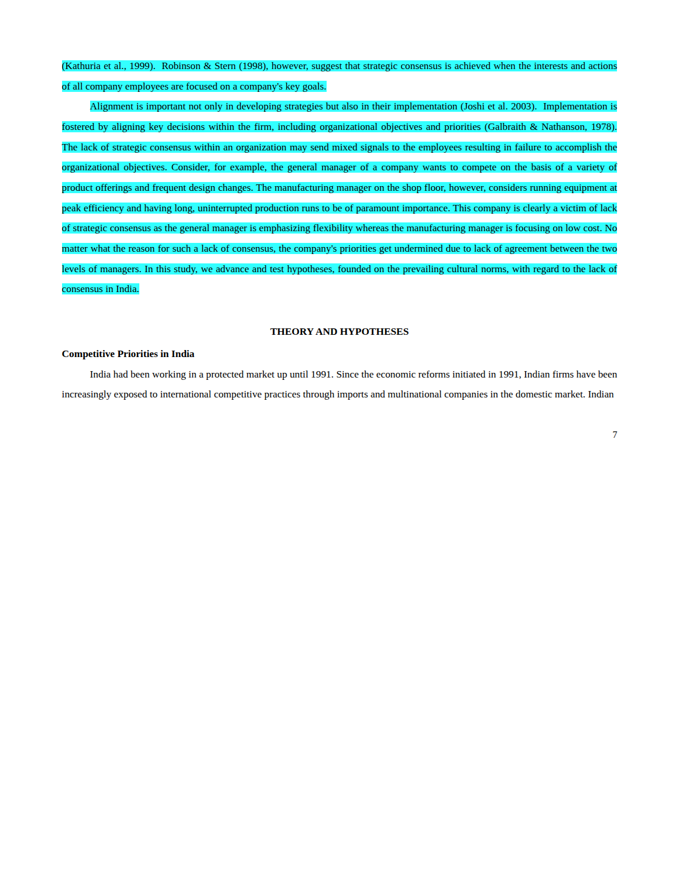(Kathuria et al., 1999). Robinson & Stern (1998), however, suggest that strategic consensus is achieved when the interests and actions of all company employees are focused on a company's key goals.
Alignment is important not only in developing strategies but also in their implementation (Joshi et al. 2003). Implementation is fostered by aligning key decisions within the firm, including organizational objectives and priorities (Galbraith & Nathanson, 1978). The lack of strategic consensus within an organization may send mixed signals to the employees resulting in failure to accomplish the organizational objectives. Consider, for example, the general manager of a company wants to compete on the basis of a variety of product offerings and frequent design changes. The manufacturing manager on the shop floor, however, considers running equipment at peak efficiency and having long, uninterrupted production runs to be of paramount importance. This company is clearly a victim of lack of strategic consensus as the general manager is emphasizing flexibility whereas the manufacturing manager is focusing on low cost. No matter what the reason for such a lack of consensus, the company's priorities get undermined due to lack of agreement between the two levels of managers. In this study, we advance and test hypotheses, founded on the prevailing cultural norms, with regard to the lack of consensus in India.
THEORY AND HYPOTHESES
Competitive Priorities in India
India had been working in a protected market up until 1991. Since the economic reforms initiated in 1991, Indian firms have been increasingly exposed to international competitive practices through imports and multinational companies in the domestic market. Indian
7